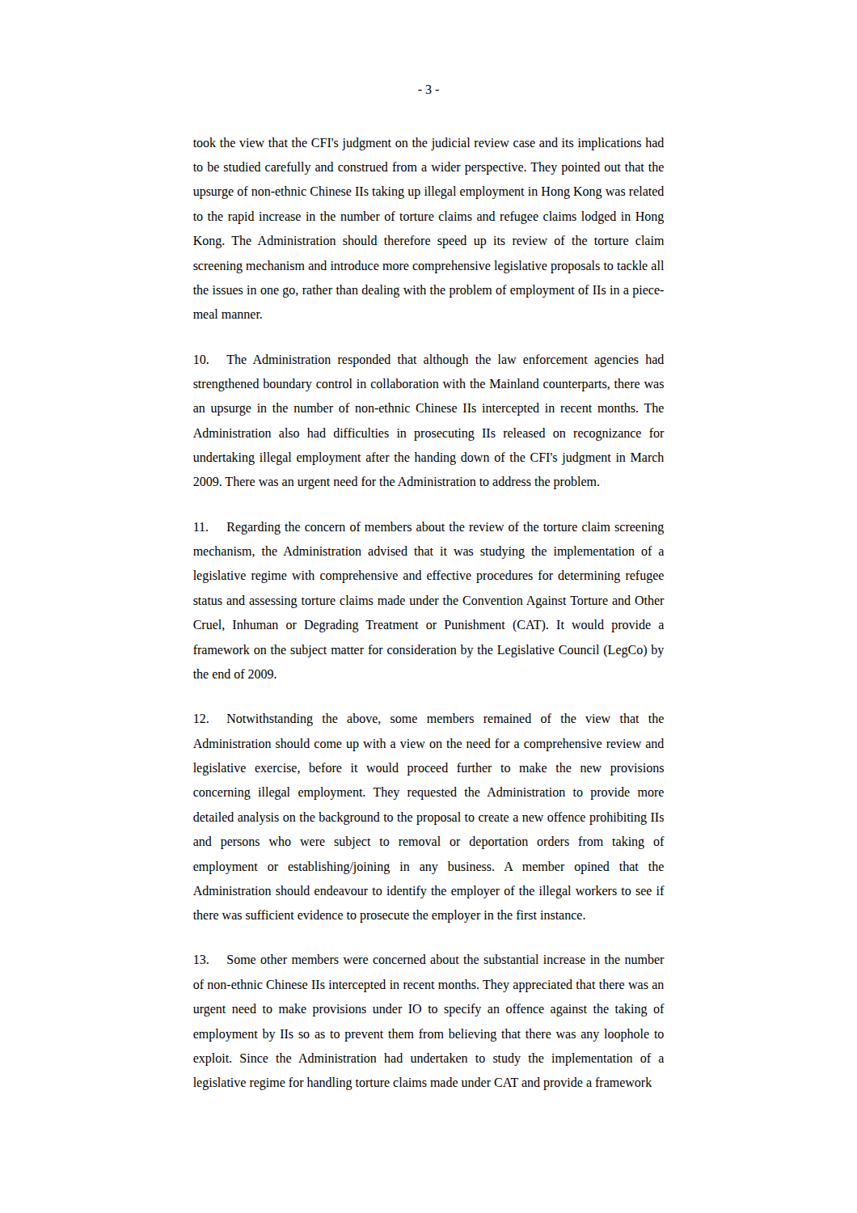- 3 -
took the view that the CFI's judgment on the judicial review case and its implications had to be studied carefully and construed from a wider perspective. They pointed out that the upsurge of non-ethnic Chinese IIs taking up illegal employment in Hong Kong was related to the rapid increase in the number of torture claims and refugee claims lodged in Hong Kong. The Administration should therefore speed up its review of the torture claim screening mechanism and introduce more comprehensive legislative proposals to tackle all the issues in one go, rather than dealing with the problem of employment of IIs in a piece-meal manner.
10. The Administration responded that although the law enforcement agencies had strengthened boundary control in collaboration with the Mainland counterparts, there was an upsurge in the number of non-ethnic Chinese IIs intercepted in recent months. The Administration also had difficulties in prosecuting IIs released on recognizance for undertaking illegal employment after the handing down of the CFI's judgment in March 2009. There was an urgent need for the Administration to address the problem.
11. Regarding the concern of members about the review of the torture claim screening mechanism, the Administration advised that it was studying the implementation of a legislative regime with comprehensive and effective procedures for determining refugee status and assessing torture claims made under the Convention Against Torture and Other Cruel, Inhuman or Degrading Treatment or Punishment (CAT). It would provide a framework on the subject matter for consideration by the Legislative Council (LegCo) by the end of 2009.
12. Notwithstanding the above, some members remained of the view that the Administration should come up with a view on the need for a comprehensive review and legislative exercise, before it would proceed further to make the new provisions concerning illegal employment. They requested the Administration to provide more detailed analysis on the background to the proposal to create a new offence prohibiting IIs and persons who were subject to removal or deportation orders from taking of employment or establishing/joining in any business. A member opined that the Administration should endeavour to identify the employer of the illegal workers to see if there was sufficient evidence to prosecute the employer in the first instance.
13. Some other members were concerned about the substantial increase in the number of non-ethnic Chinese IIs intercepted in recent months. They appreciated that there was an urgent need to make provisions under IO to specify an offence against the taking of employment by IIs so as to prevent them from believing that there was any loophole to exploit. Since the Administration had undertaken to study the implementation of a legislative regime for handling torture claims made under CAT and provide a framework